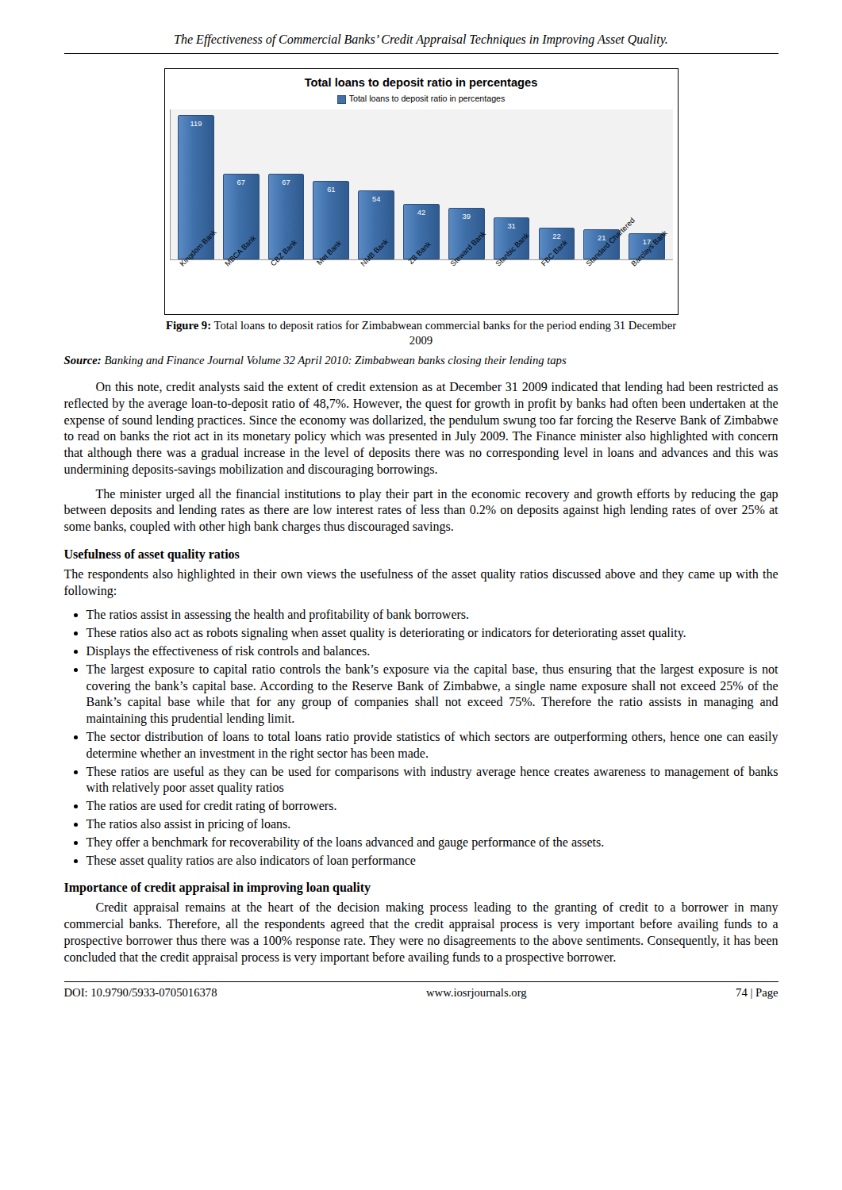The Effectiveness of Commercial Banks’ Credit Appraisal Techniques in Improving Asset Quality.
Total loans to deposit ratio in percentages
Total loans to deposit ratio in percentages
119
67
67
61
54
42
39
31
22
21
17
Kingdom Bank MBCA Bank CBZ Bank Met Bank NMB Bank ZB Bank Steward Bank Stanbic Bank FBC Bank Standard Chartered Barclays Bank
Figure 9: Total loans to deposit ratios for Zimbabwean commercial banks for the period ending 31 December 2009
Source: Banking and Finance Journal Volume 32 April 2010: Zimbabwean banks closing their lending taps
On this note, credit analysts said the extent of credit extension as at December 31 2009 indicated that lending had been restricted as reflected by the average loan-to-deposit ratio of 48,7%. However, the quest for growth in profit by banks had often been undertaken at the expense of sound lending practices. Since the economy was dollarized, the pendulum swung too far forcing the Reserve Bank of Zimbabwe to read on banks the riot act in its monetary policy which was presented in July 2009. The Finance minister also highlighted with concern that although there was a gradual increase in the level of deposits there was no corresponding level in loans and advances and this was undermining deposits-savings mobilization and discouraging borrowings.
The minister urged all the financial institutions to play their part in the economic recovery and growth efforts by reducing the gap between deposits and lending rates as there are low interest rates of less than 0.2% on deposits against high lending rates of over 25% at some banks, coupled with other high bank charges thus discouraged savings.
Usefulness of asset quality ratios
The respondents also highlighted in their own views the usefulness of the asset quality ratios discussed above and they came up with the following:
The ratios assist in assessing the health and profitability of bank borrowers.
These ratios also act as robots signaling when asset quality is deteriorating or indicators for deteriorating asset quality.
Displays the effectiveness of risk controls and balances.
The largest exposure to capital ratio controls the bank’s exposure via the capital base, thus ensuring that the largest exposure is not covering the bank’s capital base. According to the Reserve Bank of Zimbabwe, a single name exposure shall not exceed 25% of the Bank’s capital base while that for any group of companies shall not exceed 75%. Therefore the ratio assists in managing and maintaining this prudential lending limit.
The sector distribution of loans to total loans ratio provide statistics of which sectors are outperforming others, hence one can easily determine whether an investment in the right sector has been made.
These ratios are useful as they can be used for comparisons with industry average hence creates awareness to management of banks with relatively poor asset quality ratios
The ratios are used for credit rating of borrowers.
The ratios also assist in pricing of loans.
They offer a benchmark for recoverability of the loans advanced and gauge performance of the assets.
These asset quality ratios are also indicators of loan performance
Importance of credit appraisal in improving loan quality
Credit appraisal remains at the heart of the decision making process leading to the granting of credit to a borrower in many commercial banks. Therefore, all the respondents agreed that the credit appraisal process is very important before availing funds to a prospective borrower thus there was a 100% response rate. They were no disagreements to the above sentiments. Consequently, it has been concluded that the credit appraisal process is very important before availing funds to a prospective borrower.
DOI: 10.9790/5933-0705016378 www.iosrjournals.org 74 | Page